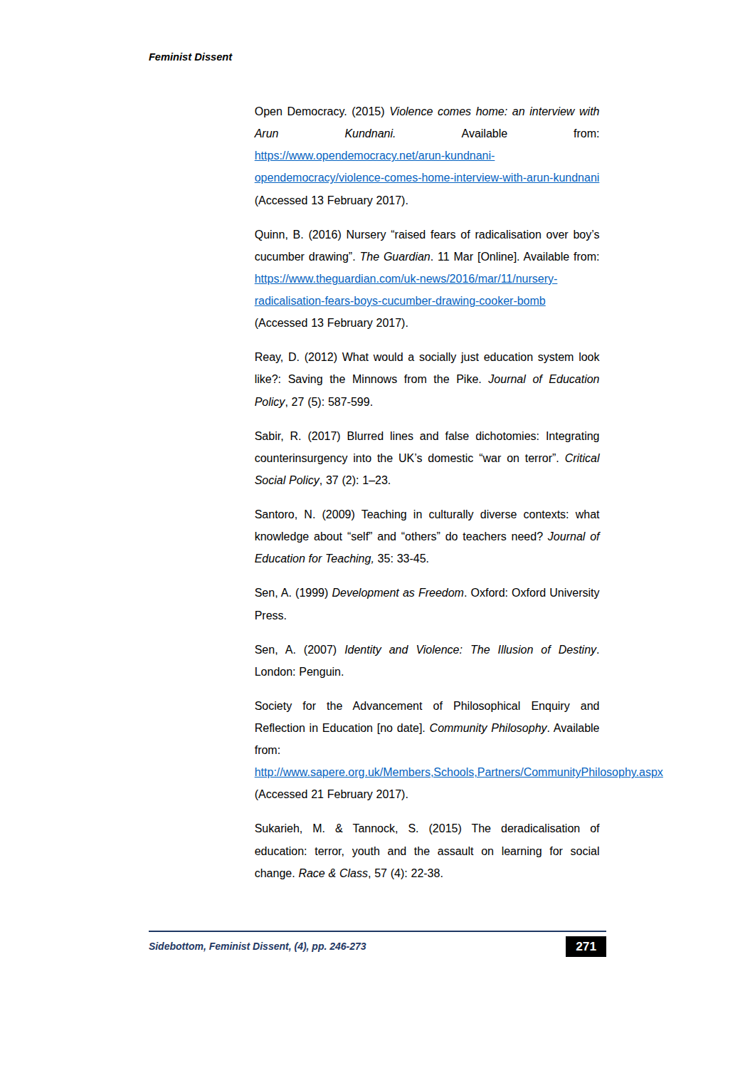Feminist Dissent
Open Democracy. (2015) Violence comes home: an interview with Arun Kundnani. Available from: https://www.opendemocracy.net/arun-kundnani-opendemocracy/violence-comes-home-interview-with-arun-kundnani (Accessed 13 February 2017).
Quinn, B. (2016) Nursery “raised fears of radicalisation over boy’s cucumber drawing”. The Guardian. 11 Mar [Online]. Available from: https://www.theguardian.com/uk-news/2016/mar/11/nursery-radicalisation-fears-boys-cucumber-drawing-cooker-bomb (Accessed 13 February 2017).
Reay, D. (2012) What would a socially just education system look like?: Saving the Minnows from the Pike. Journal of Education Policy, 27 (5): 587-599.
Sabir, R. (2017) Blurred lines and false dichotomies: Integrating counterinsurgency into the UK’s domestic “war on terror”. Critical Social Policy, 37 (2): 1–23.
Santoro, N. (2009) Teaching in culturally diverse contexts: what knowledge about “self” and “others” do teachers need? Journal of Education for Teaching, 35: 33-45.
Sen, A. (1999) Development as Freedom. Oxford: Oxford University Press.
Sen, A. (2007) Identity and Violence: The Illusion of Destiny. London: Penguin.
Society for the Advancement of Philosophical Enquiry and Reflection in Education [no date]. Community Philosophy. Available from: http://www.sapere.org.uk/Members,Schools,Partners/CommunityPhilosophy.aspx (Accessed 21 February 2017).
Sukarieh, M. & Tannock, S. (2015) The deradicalisation of education: terror, youth and the assault on learning for social change. Race & Class, 57 (4): 22-38.
Sidebottom, Feminist Dissent, (4), pp. 246-273
271